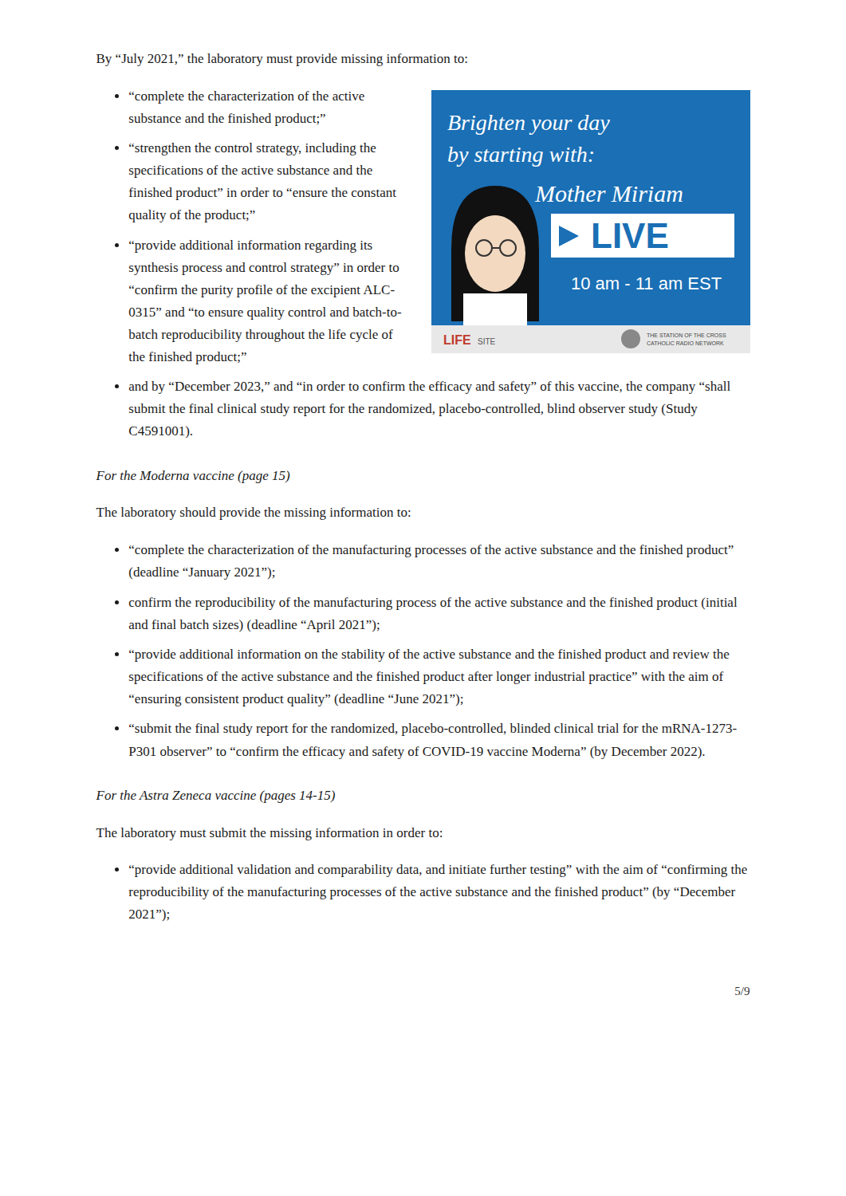By “July 2021,” the laboratory must provide missing information to:
“complete the characterization of the active substance and the finished product;”
“strengthen the control strategy, including the specifications of the active substance and the finished product” in order to “ensure the constant quality of the product;”
“provide additional information regarding its synthesis process and control strategy” in order to “confirm the purity profile of the excipient ALC-0315” and “to ensure quality control and batch-to-batch reproducibility throughout the life cycle of the finished product;”
and by “December 2023,” and “in order to confirm the efficacy and safety” of this vaccine, the company “shall submit the final clinical study report for the randomized, placebo-controlled, blind observer study (Study C4591001).
For the Moderna vaccine (page 15)
The laboratory should provide the missing information to:
“complete the characterization of the manufacturing processes of the active substance and the finished product” (deadline “January 2021”);
confirm the reproducibility of the manufacturing process of the active substance and the finished product (initial and final batch sizes) (deadline “April 2021”);
“provide additional information on the stability of the active substance and the finished product and review the specifications of the active substance and the finished product after longer industrial practice” with the aim of “ensuring consistent product quality” (deadline “June 2021”);
“submit the final study report for the randomized, placebo-controlled, blinded clinical trial for the mRNA-1273-P301 observer” to “confirm the efficacy and safety of COVID-19 vaccine Moderna” (by December 2022).
For the Astra Zeneca vaccine (pages 14-15)
The laboratory must submit the missing information in order to:
“provide additional validation and comparability data, and initiate further testing” with the aim of “confirming the reproducibility of the manufacturing processes of the active substance and the finished product” (by “December 2021”);
5/9